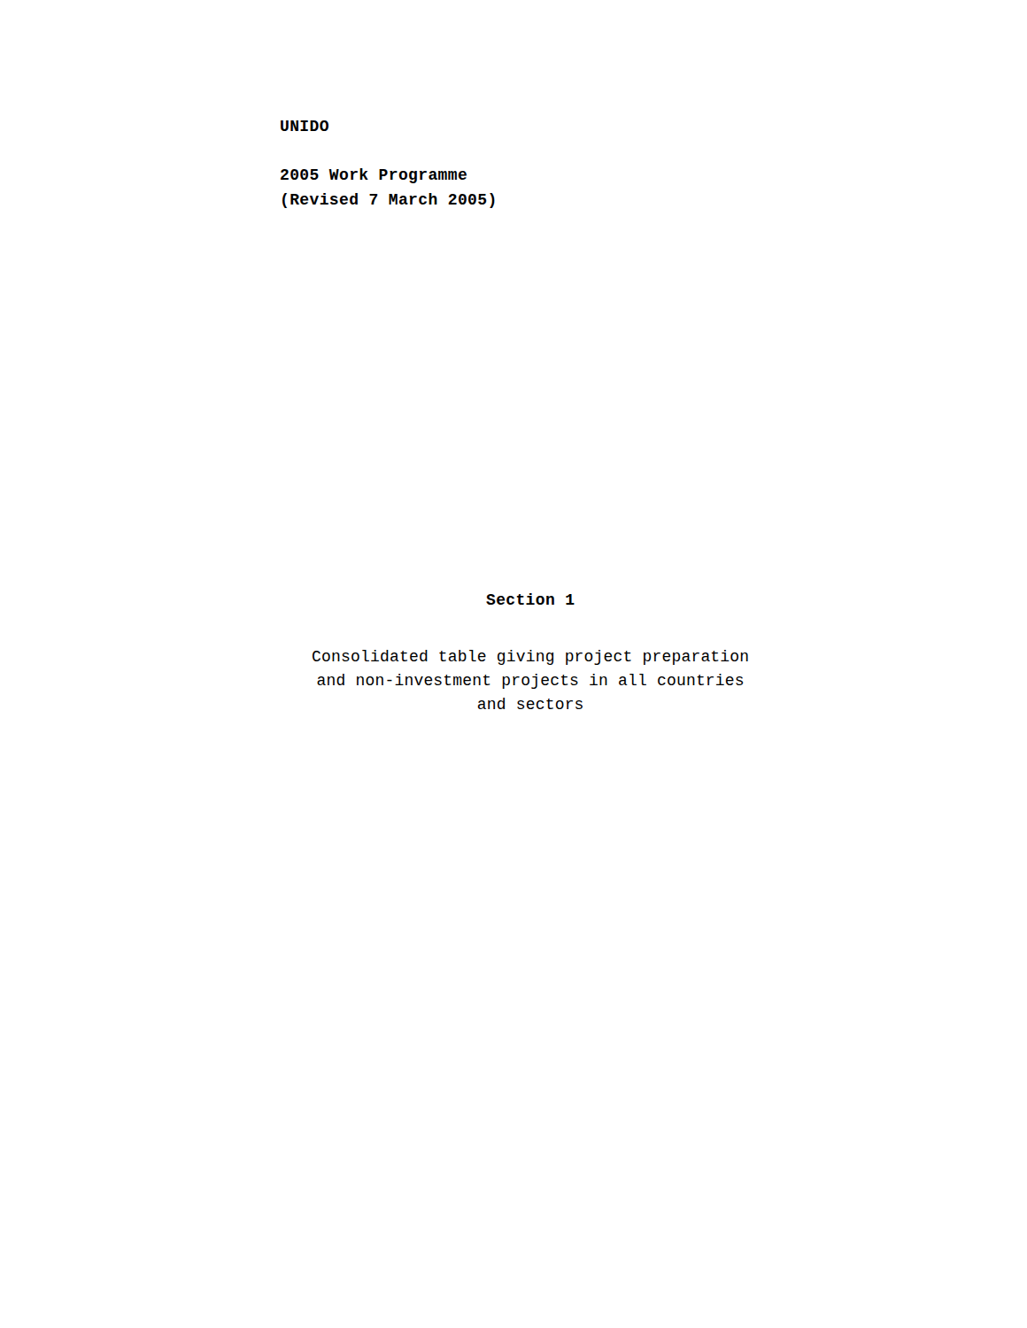UNIDO
2005 Work Programme
(Revised 7 March 2005)
Section 1
Consolidated table giving project preparation
and non-investment projects in all countries
and sectors